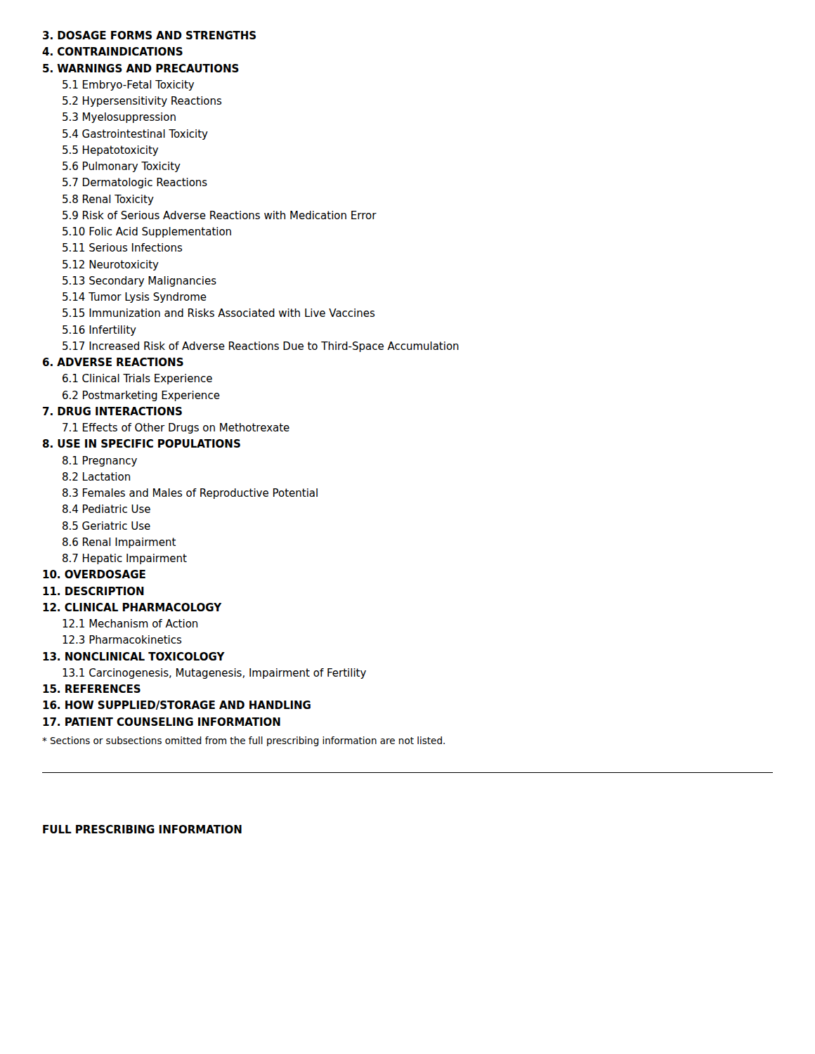3. DOSAGE FORMS AND STRENGTHS
4. CONTRAINDICATIONS
5. WARNINGS AND PRECAUTIONS
5.1 Embryo-Fetal Toxicity
5.2 Hypersensitivity Reactions
5.3 Myelosuppression
5.4 Gastrointestinal Toxicity
5.5 Hepatotoxicity
5.6 Pulmonary Toxicity
5.7 Dermatologic Reactions
5.8 Renal Toxicity
5.9 Risk of Serious Adverse Reactions with Medication Error
5.10 Folic Acid Supplementation
5.11 Serious Infections
5.12 Neurotoxicity
5.13 Secondary Malignancies
5.14 Tumor Lysis Syndrome
5.15 Immunization and Risks Associated with Live Vaccines
5.16 Infertility
5.17 Increased Risk of Adverse Reactions Due to Third-Space Accumulation
6. ADVERSE REACTIONS
6.1 Clinical Trials Experience
6.2 Postmarketing Experience
7. DRUG INTERACTIONS
7.1 Effects of Other Drugs on Methotrexate
8. USE IN SPECIFIC POPULATIONS
8.1 Pregnancy
8.2 Lactation
8.3 Females and Males of Reproductive Potential
8.4 Pediatric Use
8.5 Geriatric Use
8.6 Renal Impairment
8.7 Hepatic Impairment
10. OVERDOSAGE
11. DESCRIPTION
12. CLINICAL PHARMACOLOGY
12.1 Mechanism of Action
12.3 Pharmacokinetics
13. NONCLINICAL TOXICOLOGY
13.1 Carcinogenesis, Mutagenesis, Impairment of Fertility
15. REFERENCES
16. HOW SUPPLIED/STORAGE AND HANDLING
17. PATIENT COUNSELING INFORMATION
* Sections or subsections omitted from the full prescribing information are not listed.
FULL PRESCRIBING INFORMATION